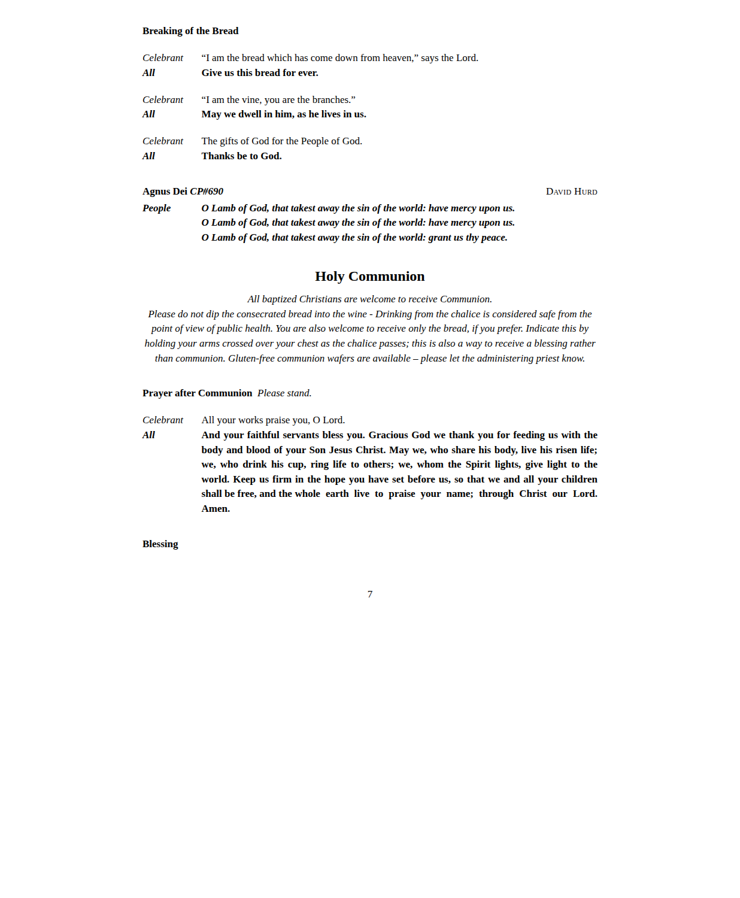Breaking of the Bread
Celebrant “I am the bread which has come down from heaven,” says the Lord.
All Give us this bread for ever.
Celebrant “I am the vine, you are the branches.”
All May we dwell in him, as he lives in us.
Celebrant The gifts of God for the People of God.
All Thanks be to God.
Agnus Dei CP#690 David Hurd
People O Lamb of God, that takest away the sin of the world: have mercy upon us.
O Lamb of God, that takest away the sin of the world: have mercy upon us.
O Lamb of God, that takest away the sin of the world: grant us thy peace.
Holy Communion
All baptized Christians are welcome to receive Communion.
Please do not dip the consecrated bread into the wine - Drinking from the chalice is considered safe from the point of view of public health. You are also welcome to receive only the bread, if you prefer. Indicate this by holding your arms crossed over your chest as the chalice passes; this is also a way to receive a blessing rather than communion. Gluten-free communion wafers are available – please let the administering priest know.
Prayer after Communion Please stand.
Celebrant All your works praise you, O Lord.
All And your faithful servants bless you. Gracious God we thank you for feeding us with the body and blood of your Son Jesus Christ. May we, who share his body, live his risen life; we, who drink his cup, ring life to others; we, whom the Spirit lights, give light to the world. Keep us firm in the hope you have set before us, so that we and all your children shall be free, and the whole earth live to praise your name; through Christ our Lord. Amen.
Blessing
7